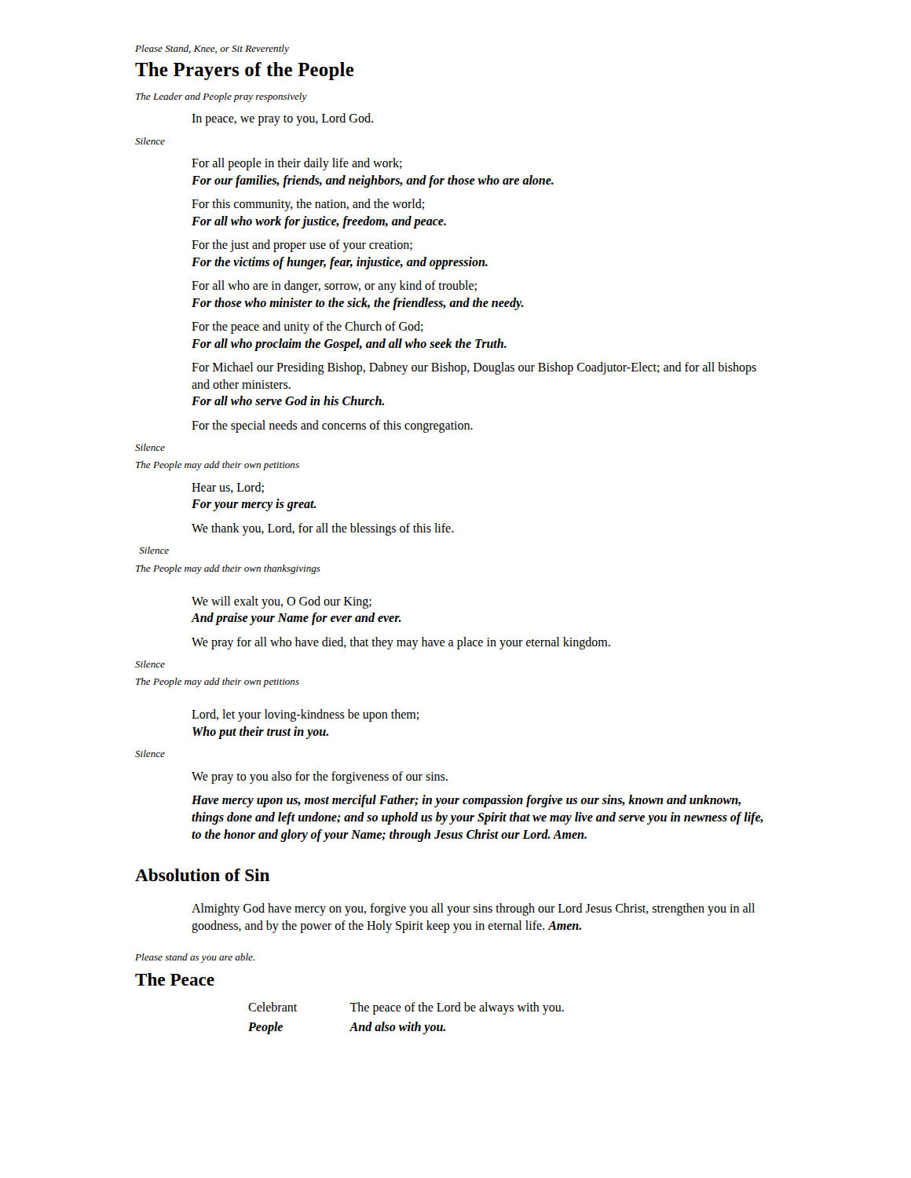Please Stand, Knee, or Sit Reverently
The Prayers of the People
The Leader and People pray responsively
In peace, we pray to you, Lord God.
Silence
For all people in their daily life and work;
For our families, friends, and neighbors, and for those who are alone.
For this community, the nation, and the world;
For all who work for justice, freedom, and peace.
For the just and proper use of your creation;
For the victims of hunger, fear, injustice, and oppression.
For all who are in danger, sorrow, or any kind of trouble;
For those who minister to the sick, the friendless, and the needy.
For the peace and unity of the Church of God;
For all who proclaim the Gospel, and all who seek the Truth.
For Michael our Presiding Bishop, Dabney our Bishop, Douglas our Bishop Coadjutor-Elect; and for all bishops and other ministers.
For all who serve God in his Church.
For the special needs and concerns of this congregation.
Silence
The People may add their own petitions
Hear us, Lord;
For your mercy is great.
We thank you, Lord, for all the blessings of this life.
Silence
The People may add their own thanksgivings
We will exalt you, O God our King;
And praise your Name for ever and ever.
We pray for all who have died, that they may have a place in your eternal kingdom.
Silence
The People may add their own petitions
Lord, let your loving-kindness be upon them;
Who put their trust in you.
Silence
We pray to you also for the forgiveness of our sins.
Have mercy upon us, most merciful Father; in your compassion forgive us our sins, known and unknown, things done and left undone; and so uphold us by your Spirit that we may live and serve you in newness of life, to the honor and glory of your Name; through Jesus Christ our Lord. Amen.
Absolution of Sin
Almighty God have mercy on you, forgive you all your sins through our Lord Jesus Christ, strengthen you in all goodness, and by the power of the Holy Spirit keep you in eternal life. Amen.
Please stand as you are able.
The Peace
| Celebrant | The peace of the Lord be always with you. |
| People | And also with you. |